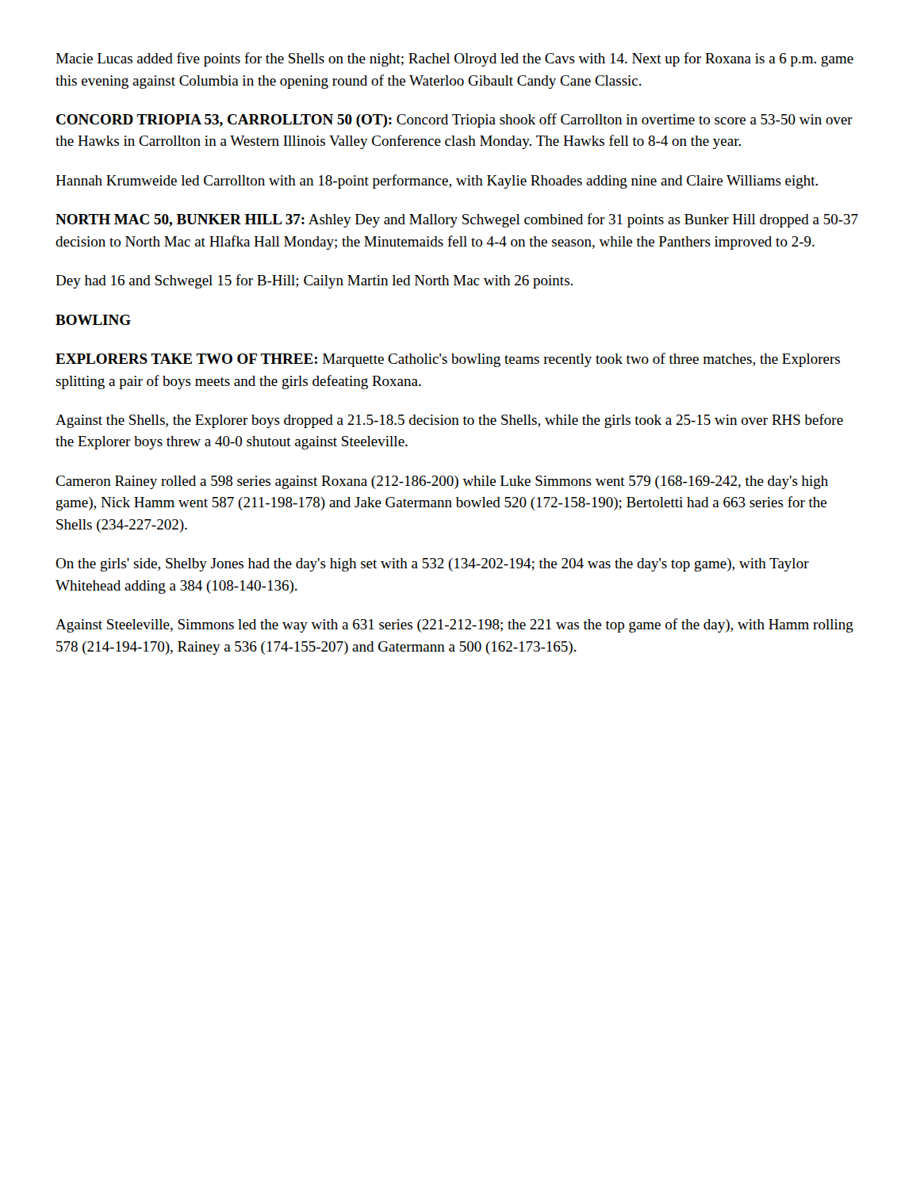Macie Lucas added five points for the Shells on the night; Rachel Olroyd led the Cavs with 14. Next up for Roxana is a 6 p.m. game this evening against Columbia in the opening round of the Waterloo Gibault Candy Cane Classic.
CONCORD TRIOPIA 53, CARROLLTON 50 (OT): Concord Triopia shook off Carrollton in overtime to score a 53-50 win over the Hawks in Carrollton in a Western Illinois Valley Conference clash Monday. The Hawks fell to 8-4 on the year.
Hannah Krumweide led Carrollton with an 18-point performance, with Kaylie Rhoades adding nine and Claire Williams eight.
NORTH MAC 50, BUNKER HILL 37: Ashley Dey and Mallory Schwegel combined for 31 points as Bunker Hill dropped a 50-37 decision to North Mac at Hlafka Hall Monday; the Minutemaids fell to 4-4 on the season, while the Panthers improved to 2-9.
Dey had 16 and Schwegel 15 for B-Hill; Cailyn Martin led North Mac with 26 points.
BOWLING
EXPLORERS TAKE TWO OF THREE: Marquette Catholic's bowling teams recently took two of three matches, the Explorers splitting a pair of boys meets and the girls defeating Roxana.
Against the Shells, the Explorer boys dropped a 21.5-18.5 decision to the Shells, while the girls took a 25-15 win over RHS before the Explorer boys threw a 40-0 shutout against Steeleville.
Cameron Rainey rolled a 598 series against Roxana (212-186-200) while Luke Simmons went 579 (168-169-242, the day's high game), Nick Hamm went 587 (211-198-178) and Jake Gatermann bowled 520 (172-158-190); Bertoletti had a 663 series for the Shells (234-227-202).
On the girls' side, Shelby Jones had the day's high set with a 532 (134-202-194; the 204 was the day's top game), with Taylor Whitehead adding a 384 (108-140-136).
Against Steeleville, Simmons led the way with a 631 series (221-212-198; the 221 was the top game of the day), with Hamm rolling 578 (214-194-170), Rainey a 536 (174-155-207) and Gatermann a 500 (162-173-165).